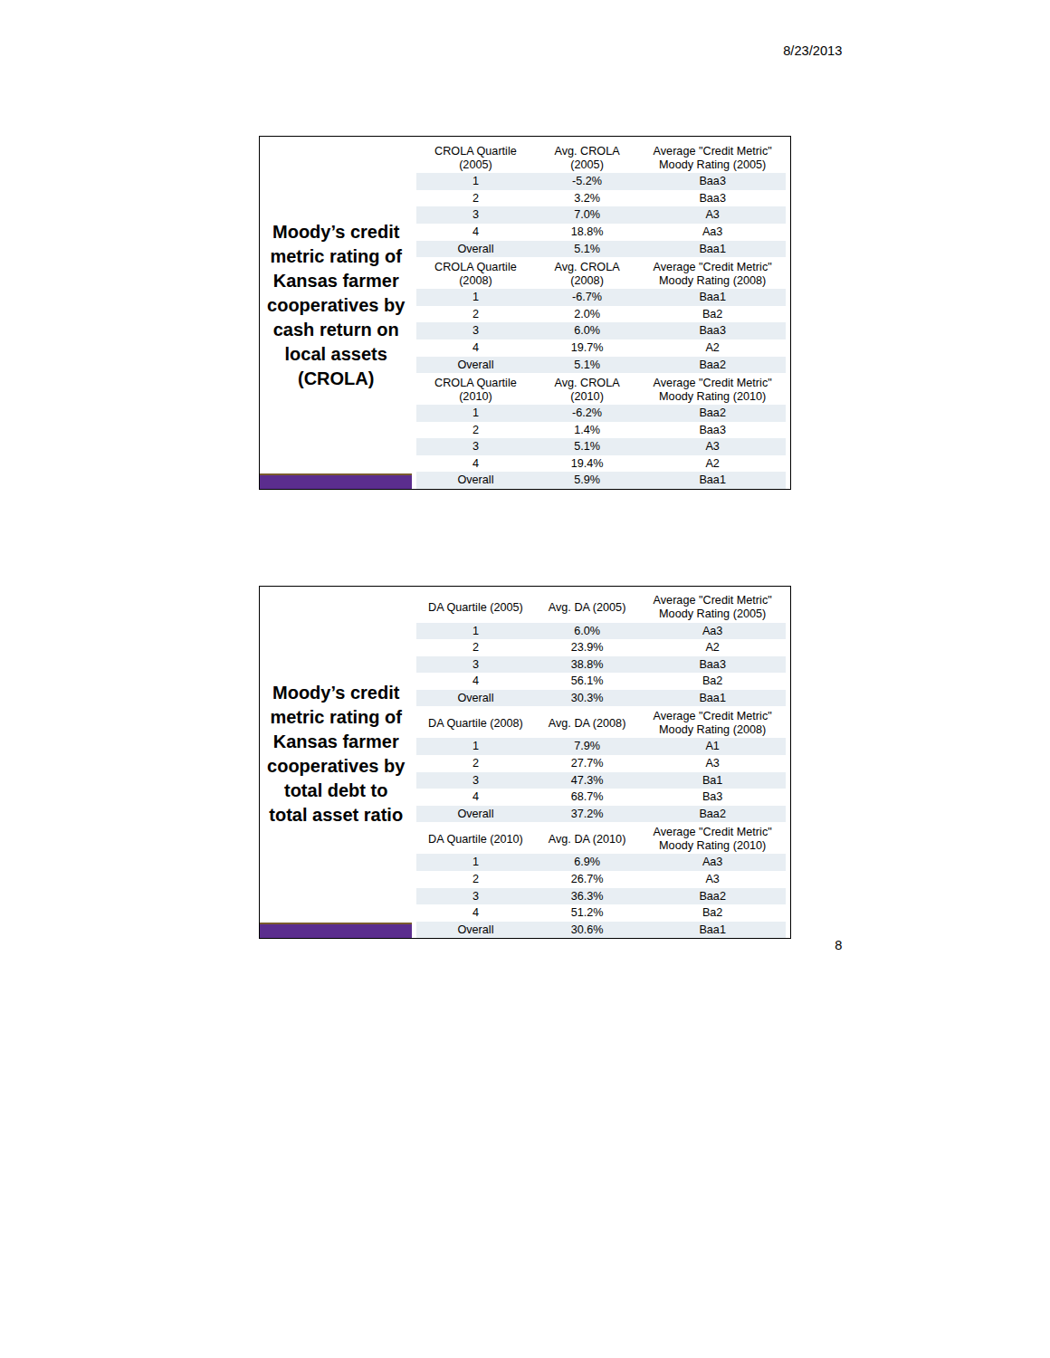8/23/2013
Moody’s credit metric rating of Kansas farmer cooperatives by cash return on local assets (CROLA)
| CROLA Quartile (2005) | Avg. CROLA (2005) | Average "Credit Metric" Moody Rating (2005) |
| --- | --- | --- |
| 1 | -5.2% | Baa3 |
| 2 | 3.2% | Baa3 |
| 3 | 7.0% | A3 |
| 4 | 18.8% | Aa3 |
| Overall | 5.1% | Baa1 |
| CROLA Quartile (2008) | Avg. CROLA (2008) | Average "Credit Metric" Moody Rating (2008) |
| --- | --- | --- |
| 1 | -6.7% | Baa1 |
| 2 | 2.0% | Ba2 |
| 3 | 6.0% | Baa3 |
| 4 | 19.7% | A2 |
| Overall | 5.1% | Baa2 |
| CROLA Quartile (2010) | Avg. CROLA (2010) | Average "Credit Metric" Moody Rating (2010) |
| --- | --- | --- |
| 1 | -6.2% | Baa2 |
| 2 | 1.4% | Baa3 |
| 3 | 5.1% | A3 |
| 4 | 19.4% | A2 |
| Overall | 5.9% | Baa1 |
Moody’s credit metric rating of Kansas farmer cooperatives by total debt to total asset ratio
| DA Quartile (2005) | Avg. DA (2005) | Average "Credit Metric" Moody Rating (2005) |
| --- | --- | --- |
| 1 | 6.0% | Aa3 |
| 2 | 23.9% | A2 |
| 3 | 38.8% | Baa3 |
| 4 | 56.1% | Ba2 |
| Overall | 30.3% | Baa1 |
| DA Quartile (2008) | Avg. DA (2008) | Average "Credit Metric" Moody Rating (2008) |
| --- | --- | --- |
| 1 | 7.9% | A1 |
| 2 | 27.7% | A3 |
| 3 | 47.3% | Ba1 |
| 4 | 68.7% | Ba3 |
| Overall | 37.2% | Baa2 |
| DA Quartile (2010) | Avg. DA (2010) | Average "Credit Metric" Moody Rating (2010) |
| --- | --- | --- |
| 1 | 6.9% | Aa3 |
| 2 | 26.7% | A3 |
| 3 | 36.3% | Baa2 |
| 4 | 51.2% | Ba2 |
| Overall | 30.6% | Baa1 |
8